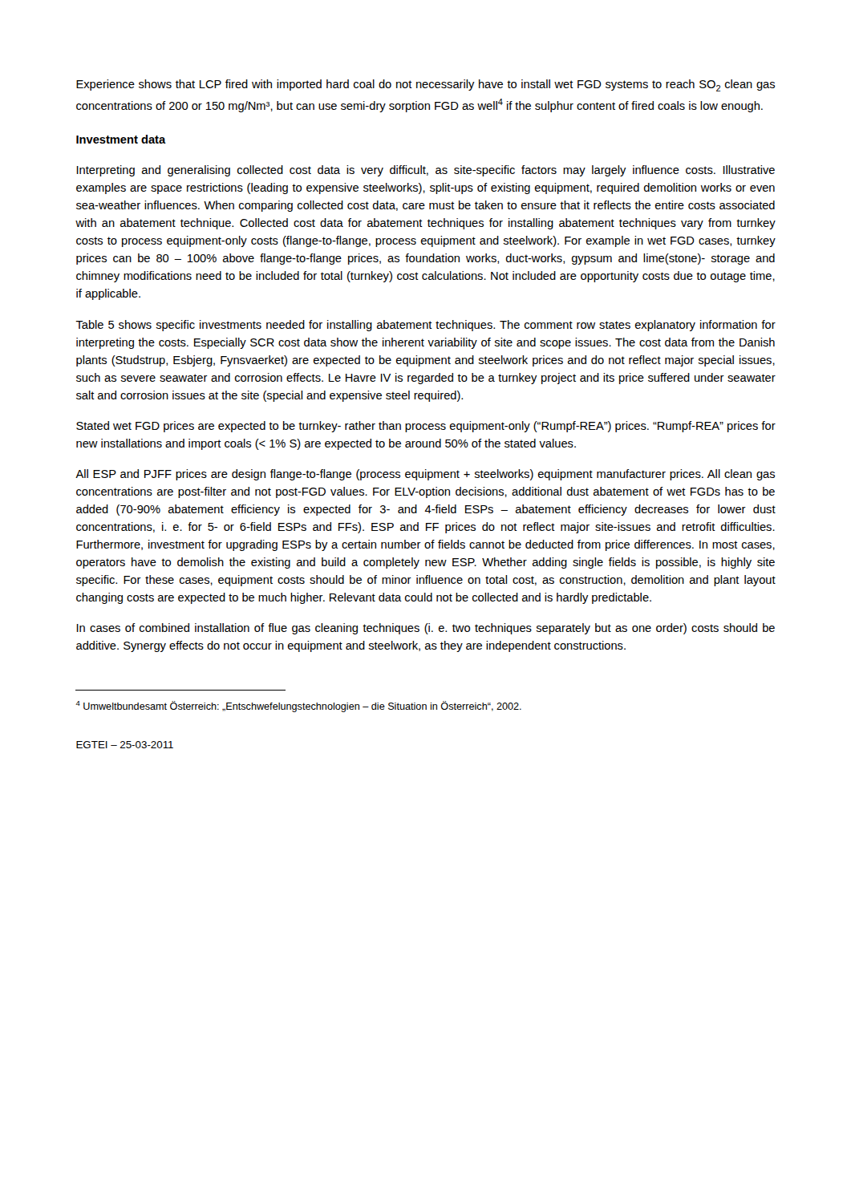Experience shows that LCP fired with imported hard coal do not necessarily have to install wet FGD systems to reach SO2 clean gas concentrations of 200 or 150 mg/Nm³, but can use semi-dry sorption FGD as well4 if the sulphur content of fired coals is low enough.
Investment data
Interpreting and generalising collected cost data is very difficult, as site-specific factors may largely influence costs. Illustrative examples are space restrictions (leading to expensive steelworks), split-ups of existing equipment, required demolition works or even sea-weather influences. When comparing collected cost data, care must be taken to ensure that it reflects the entire costs associated with an abatement technique. Collected cost data for abatement techniques for installing abatement techniques vary from turnkey costs to process equipment-only costs (flange-to-flange, process equipment and steelwork). For example in wet FGD cases, turnkey prices can be 80 – 100% above flange-to-flange prices, as foundation works, duct-works, gypsum and lime(stone)- storage and chimney modifications need to be included for total (turnkey) cost calculations. Not included are opportunity costs due to outage time, if applicable.
Table 5 shows specific investments needed for installing abatement techniques. The comment row states explanatory information for interpreting the costs. Especially SCR cost data show the inherent variability of site and scope issues. The cost data from the Danish plants (Studstrup, Esbjerg, Fynsvaerket) are expected to be equipment and steelwork prices and do not reflect major special issues, such as severe seawater and corrosion effects. Le Havre IV is regarded to be a turnkey project and its price suffered under seawater salt and corrosion issues at the site (special and expensive steel required).
Stated wet FGD prices are expected to be turnkey- rather than process equipment-only (“Rumpf-REA”) prices. “Rumpf-REA” prices for new installations and import coals (< 1% S) are expected to be around 50% of the stated values.
All ESP and PJFF prices are design flange-to-flange (process equipment + steelworks) equipment manufacturer prices. All clean gas concentrations are post-filter and not post-FGD values. For ELV-option decisions, additional dust abatement of wet FGDs has to be added (70-90% abatement efficiency is expected for 3- and 4-field ESPs – abatement efficiency decreases for lower dust concentrations, i. e. for 5- or 6-field ESPs and FFs). ESP and FF prices do not reflect major site-issues and retrofit difficulties. Furthermore, investment for upgrading ESPs by a certain number of fields cannot be deducted from price differences. In most cases, operators have to demolish the existing and build a completely new ESP. Whether adding single fields is possible, is highly site specific. For these cases, equipment costs should be of minor influence on total cost, as construction, demolition and plant layout changing costs are expected to be much higher. Relevant data could not be collected and is hardly predictable.
In cases of combined installation of flue gas cleaning techniques (i. e. two techniques separately but as one order) costs should be additive. Synergy effects do not occur in equipment and steelwork, as they are independent constructions.
4 Umweltbundesamt Österreich: „Entschwefelungstechnologien – die Situation in Österreich“, 2002.
EGTEI – 25-03-2011